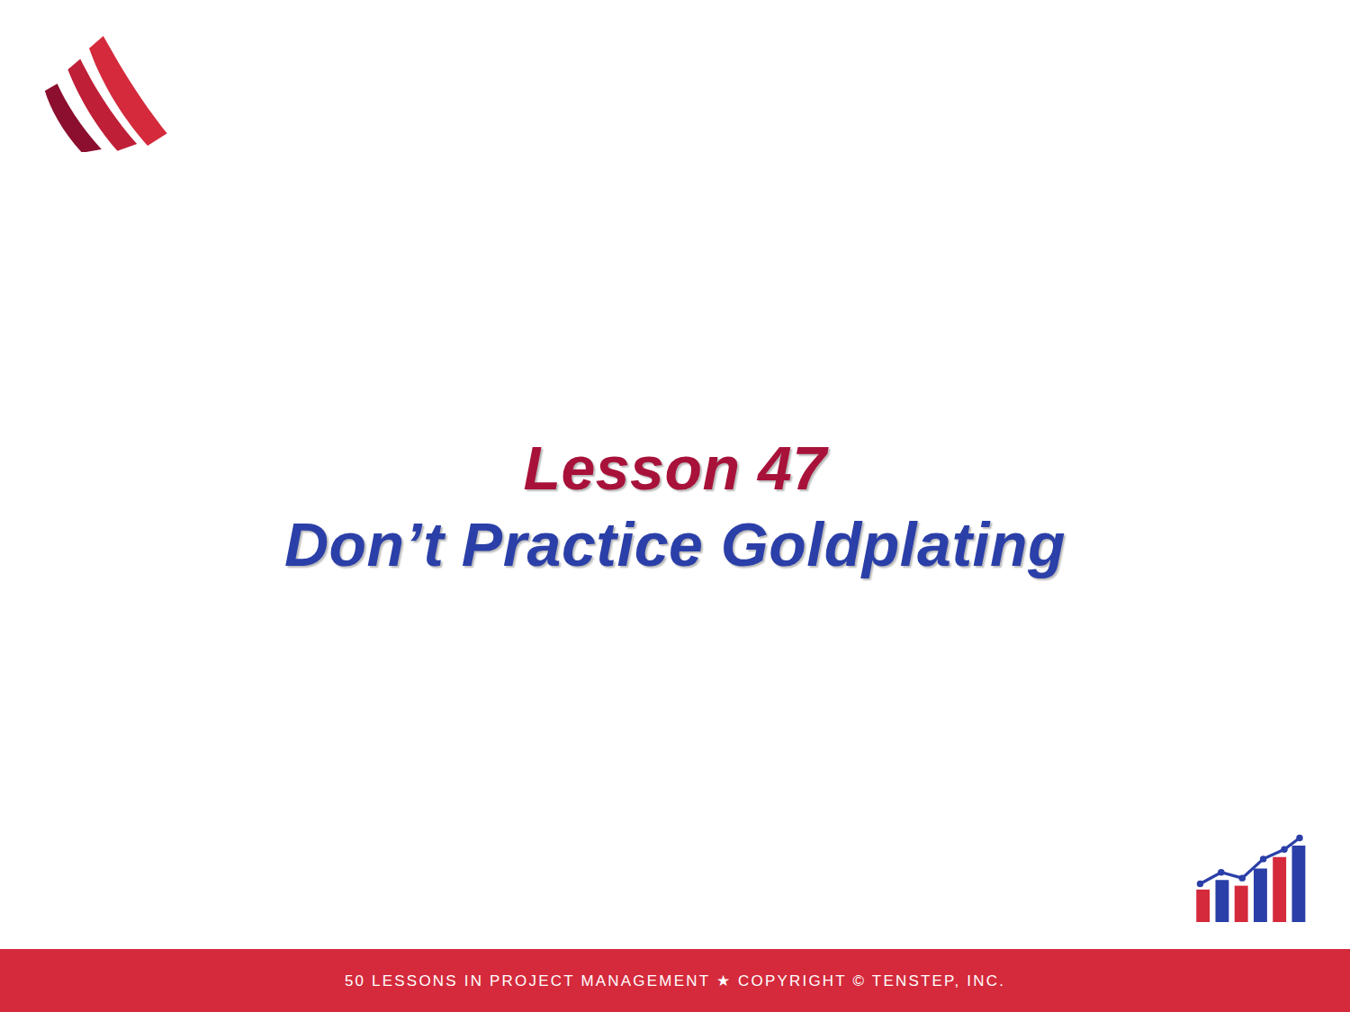TenStep logo
Lesson 47
Don’t Practice Goldplating
Bar chart with upward trend line
50 LESSONS IN PROJECT MANAGEMENT ★ COPYRIGHT © TENSTEP, INC.